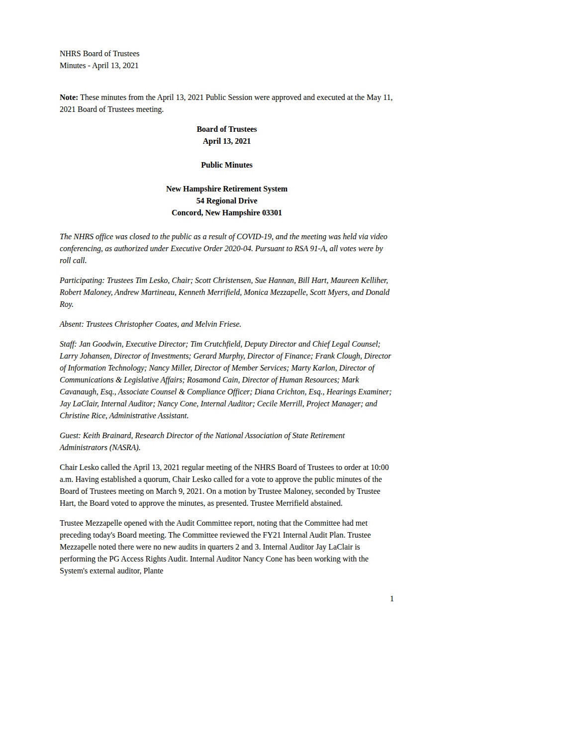NHRS Board of Trustees
Minutes - April 13, 2021
Note: These minutes from the April 13, 2021 Public Session were approved and executed at the May 11, 2021 Board of Trustees meeting.
Board of Trustees
April 13, 2021
Public Minutes
New Hampshire Retirement System
54 Regional Drive
Concord, New Hampshire 03301
The NHRS office was closed to the public as a result of COVID-19, and the meeting was held via video conferencing, as authorized under Executive Order 2020-04. Pursuant to RSA 91-A, all votes were by roll call.
Participating: Trustees Tim Lesko, Chair; Scott Christensen, Sue Hannan, Bill Hart, Maureen Kelliher, Robert Maloney, Andrew Martineau, Kenneth Merrifield, Monica Mezzapelle, Scott Myers, and Donald Roy.
Absent: Trustees Christopher Coates, and Melvin Friese.
Staff: Jan Goodwin, Executive Director; Tim Crutchfield, Deputy Director and Chief Legal Counsel; Larry Johansen, Director of Investments; Gerard Murphy, Director of Finance; Frank Clough, Director of Information Technology; Nancy Miller, Director of Member Services; Marty Karlon, Director of Communications & Legislative Affairs; Rosamond Cain, Director of Human Resources; Mark Cavanaugh, Esq., Associate Counsel & Compliance Officer; Diana Crichton, Esq., Hearings Examiner; Jay LaClair, Internal Auditor; Nancy Cone, Internal Auditor; Cecile Merrill, Project Manager; and Christine Rice, Administrative Assistant.
Guest: Keith Brainard, Research Director of the National Association of State Retirement Administrators (NASRA).
Chair Lesko called the April 13, 2021 regular meeting of the NHRS Board of Trustees to order at 10:00 a.m. Having established a quorum, Chair Lesko called for a vote to approve the public minutes of the Board of Trustees meeting on March 9, 2021. On a motion by Trustee Maloney, seconded by Trustee Hart, the Board voted to approve the minutes, as presented. Trustee Merrifield abstained.
Trustee Mezzapelle opened with the Audit Committee report, noting that the Committee had met preceding today's Board meeting. The Committee reviewed the FY21 Internal Audit Plan. Trustee Mezzapelle noted there were no new audits in quarters 2 and 3. Internal Auditor Jay LaClair is performing the PG Access Rights Audit. Internal Auditor Nancy Cone has been working with the System's external auditor, Plante
1